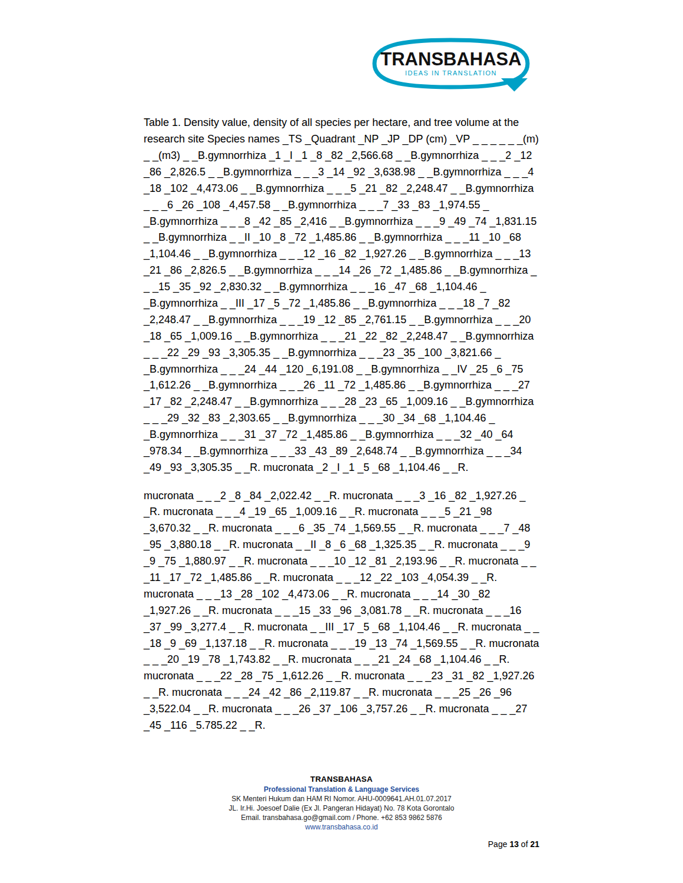Table 1. Density value, density of all species per hectare, and tree volume at the research site Species names _TS _Quadrant _NP _JP _DP (cm) _VP _ _ _ _ _ _(m) _ _(m3) _ _B.gymnorrhiza _1 _I _1 _8 _82 _2,566.68 _ _B.gymnorrhiza _ _ _2 _12 _86 _2,826.5 _ _B.gymnorrhiza _ _ _3 _14 _92 _3,638.98 _ _B.gymnorrhiza _ _ _4 _18 _102 _4,473.06 _ _B.gymnorrhiza _ _ _5 _21 _82 _2,248.47 _ _B.gymnorrhiza _ _ _6 _26 _108 _4,457.58 _ _B.gymnorrhiza _ _ _7 _33 _83 _1,974.55 _ _B.gymnorrhiza _ _ _8 _42 _85 _2,416 _ _B.gymnorrhiza _ _ _9 _49 _74 _1,831.15 _ _B.gymnorrhiza _ _II _10 _8 _72 _1,485.86 _ _B.gymnorrhiza _ _ _11 _10 _68 _1,104.46 _ _B.gymnorrhiza _ _ _12 _16 _82 _1,927.26 _ _B.gymnorrhiza _ _ _13 _21 _86 _2,826.5 _ _B.gymnorrhiza _ _ _14 _26 _72 _1,485.86 _ _B.gymnorrhiza _ _ _15 _35 _92 _2,830.32 _ _B.gymnorrhiza _ _ _16 _47 _68 _1,104.46 _ _B.gymnorrhiza _ _III _17 _5 _72 _1,485.86 _ _B.gymnorrhiza _ _ _18 _7 _82 _2,248.47 _ _B.gymnorrhiza _ _ _19 _12 _85 _2,761.15 _ _B.gymnorrhiza _ _ _20 _18 _65 _1,009.16 _ _B.gymnorrhiza _ _ _21 _22 _82 _2,248.47 _ _B.gymnorrhiza _ _ _22 _29 _93 _3,305.35 _ _B.gymnorrhiza _ _ _23 _35 _100 _3,821.66 _ _B.gymnorrhiza _ _ _24 _44 _120 _6,191.08 _ _B.gymnorrhiza _ _IV _25 _6 _75 _1,612.26 _ _B.gymnorrhiza _ _ _26 _11 _72 _1,485.86 _ _B.gymnorrhiza _ _ _27 _17 _82 _2,248.47 _ _B.gymnorrhiza _ _ _28 _23 _65 _1,009.16 _ _B.gymnorrhiza _ _ _29 _32 _83 _2,303.65 _ _B.gymnorrhiza _ _ _30 _34 _68 _1,104.46 _ _B.gymnorrhiza _ _ _31 _37 _72 _1,485.86 _ _B.gymnorrhiza _ _ _32 _40 _64 _978.34 _ _B.gymnorrhiza _ _ _33 _43 _89 _2,648.74 _ _B.gymnorrhiza _ _ _34 _49 _93 _3,305.35 _ _R. mucronata _2 _I _1 _5 _68 _1,104.46 _ _R.
mucronata _ _ _2 _8 _84 _2,022.42 _ _R. mucronata _ _ _3 _16 _82 _1,927.26 _ _R. mucronata _ _ _4 _19 _65 _1,009.16 _ _R. mucronata _ _ _5 _21 _98 _3,670.32 _ _R. mucronata _ _ _6 _35 _74 _1,569.55 _ _R. mucronata _ _ _7 _48 _95 _3,880.18 _ _R. mucronata _ _II _8 _6 _68 _1,325.35 _ _R. mucronata _ _ _9 _9 _75 _1,880.97 _ _R. mucronata _ _ _10 _12 _81 _2,193.96 _ _R. mucronata _ _ _11 _17 _72 _1,485.86 _ _R. mucronata _ _ _12 _22 _103 _4,054.39 _ _R. mucronata _ _ _13 _28 _102 _4,473.06 _ _R. mucronata _ _ _14 _30 _82 _1,927.26 _ _R. mucronata _ _ _15 _33 _96 _3,081.78 _ _R. mucronata _ _ _16 _37 _99 _3,277.4 _ _R. mucronata _ _III _17 _5 _68 _1,104.46 _ _R. mucronata _ _ _18 _9 _69 _1,137.18 _ _R. mucronata _ _ _19 _13 _74 _1,569.55 _ _R. mucronata _ _ _20 _19 _78 _1,743.82 _ _R. mucronata _ _ _21 _24 _68 _1,104.46 _ _R. mucronata _ _ _22 _28 _75 _1,612.26 _ _R. mucronata _ _ _23 _31 _82 _1,927.26 _ _R. mucronata _ _ _24 _42 _86 _2,119.87 _ _R. mucronata _ _ _25 _26 _96 _3,522.04 _ _R. mucronata _ _ _26 _37 _106 _3,757.26 _ _R. mucronata _ _ _27 _45 _116 _5.785.22 _ _R.
TRANSBAHASA
Professional Translation & Language Services
SK Menteri Hukum dan HAM RI Nomor. AHU-0009641.AH.01.07.2017
JL. Ir.Hi. Joesoef Dalie (Ex Jl. Pangeran Hidayat) No. 78 Kota Gorontalo
Email. transbahasa.go@gmail.com / Phone. +62 853 9862 5876
www.transbahasa.co.id
Page 13 of 21